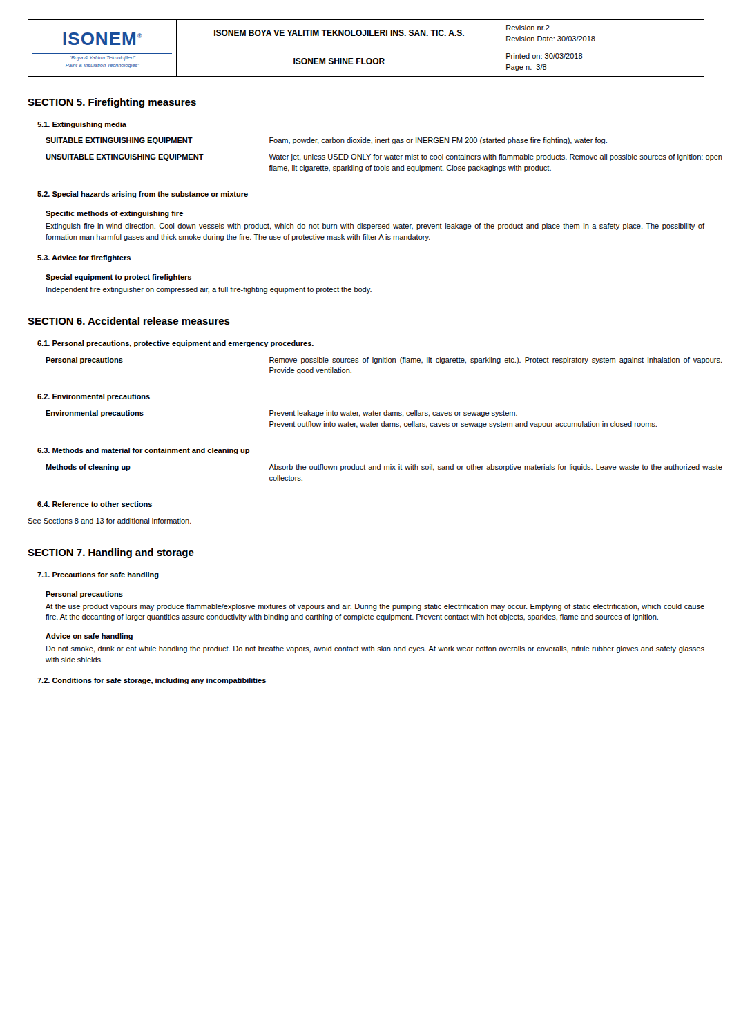| ISONEM ® “Boya & Yalıtım Teknolojileri” Paint & Insulation Technologies” | ISONEM BOYA VE YALITIM TEKNOLOJILERI INS. SAN. TIC. A.S. | Revision nr.2 Revision Date: 30/03/2018 |
| ISONEM SHINE FLOOR | Printed on: 30/03/2018 Page n. 3/8 |
SECTION 5. Firefighting measures
5.1. Extinguishing media
| SUITABLE EXTINGUISHING EQUIPMENT | Foam, powder, carbon dioxide, inert gas or INERGEN FM 200 (started phase fire fighting), water fog. |
| UNSUITABLE EXTINGUISHING EQUIPMENT | Water jet, unless USED ONLY for water mist to cool containers with flammable products. Remove all possible sources of ignition: open flame, lit cigarette, sparkling of tools and equipment. Close packagings with product. |
5.2. Special hazards arising from the substance or mixture
Specific methods of extinguishing fire
Extinguish fire in wind direction. Cool down vessels with product, which do not burn with dispersed water, prevent leakage of the product and place them in a safety place. The possibility of formation man harmful gases and thick smoke during the fire. The use of protective mask with filter A is mandatory.
5.3. Advice for firefighters
Special equipment to protect firefighters
Independent fire extinguisher on compressed air, a full fire-fighting equipment to protect the body.
SECTION 6. Accidental release measures
6.1. Personal precautions, protective equipment and emergency procedures.
| Personal precautions | Remove possible sources of ignition (flame, lit cigarette, sparkling etc.). Protect respiratory system against inhalation of vapours. Provide good ventilation. |
6.2. Environmental precautions
| Environmental precautions | Prevent leakage into water, water dams, cellars, caves or sewage system. Prevent outflow into water, water dams, cellars, caves or sewage system and vapour accumulation in closed rooms. |
6.3. Methods and material for containment and cleaning up
| Methods of cleaning up | Absorb the outflown product and mix it with soil, sand or other absorptive materials for liquids. Leave waste to the authorized waste collectors. |
6.4. Reference to other sections
See Sections 8 and 13 for additional information.
SECTION 7. Handling and storage
7.1. Precautions for safe handling
Personal precautions
At the use product vapours may produce flammable/explosive mixtures of vapours and air. During the pumping static electrification may occur. Emptying of static electrification, which could cause fire. At the decanting of larger quantities assure conductivity with binding and earthing of complete equipment. Prevent contact with hot objects, sparkles, flame and sources of ignition.
Advice on safe handling
Do not smoke, drink or eat while handling the product. Do not breathe vapors, avoid contact with skin and eyes. At work wear cotton overalls or coveralls, nitrile rubber gloves and safety glasses with side shields.
7.2. Conditions for safe storage, including any incompatibilities